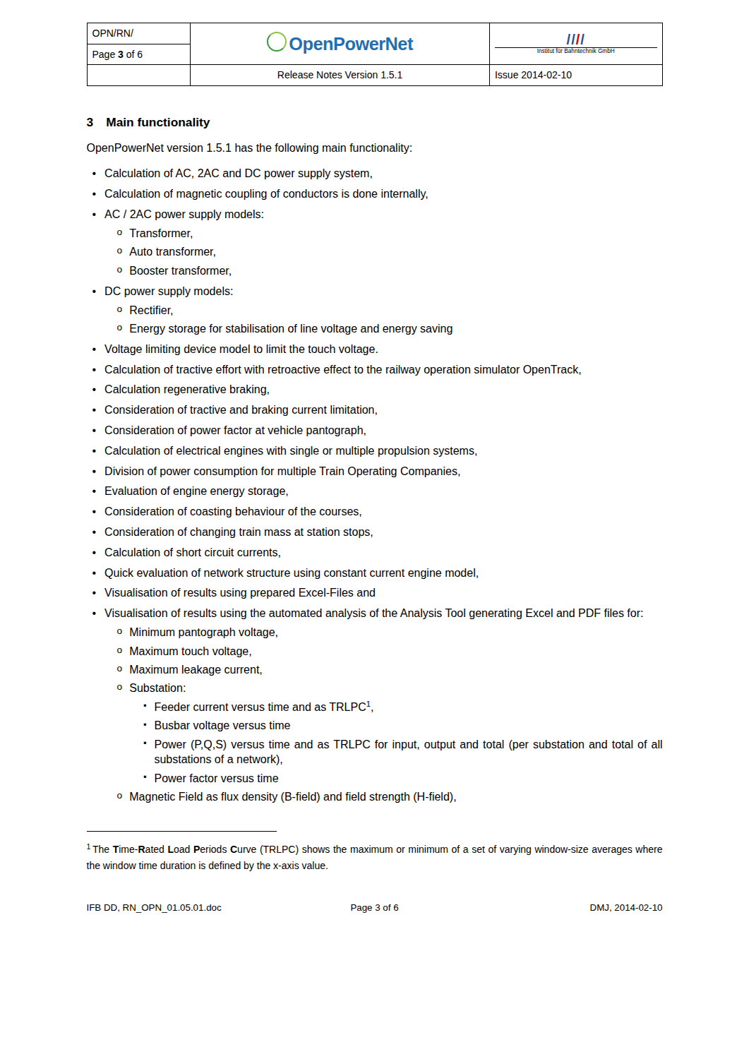| OPN/RN/ | OpenPowerNet | // / / Institut für Bahntechnik GmbH |
| Page 3 of 6 |
| | Release Notes Version 1.5.1 | Issue 2014-02-10 |
3 Main functionality
OpenPowerNet version 1.5.1 has the following main functionality:
Calculation of AC, 2AC and DC power supply system,
Calculation of magnetic coupling of conductors is done internally,
AC / 2AC power supply models:
Transformer,
Auto transformer,
Booster transformer,
DC power supply models:
Rectifier,
Energy storage for stabilisation of line voltage and energy saving
Voltage limiting device model to limit the touch voltage.
Calculation of tractive effort with retroactive effect to the railway operation simulator OpenTrack,
Calculation regenerative braking,
Consideration of tractive and braking current limitation,
Consideration of power factor at vehicle pantograph,
Calculation of electrical engines with single or multiple propulsion systems,
Division of power consumption for multiple Train Operating Companies,
Evaluation of engine energy storage,
Consideration of coasting behaviour of the courses,
Consideration of changing train mass at station stops,
Calculation of short circuit currents,
Quick evaluation of network structure using constant current engine model,
Visualisation of results using prepared Excel-Files and
Visualisation of results using the automated analysis of the Analysis Tool generating Excel and PDF files for:
Minimum pantograph voltage,
Maximum touch voltage,
Maximum leakage current,
Substation:
Feeder current versus time and as TRLPC1,
Busbar voltage versus time
Power (P,Q,S) versus time and as TRLPC for input, output and total (per substation and total of all substations of a network),
Power factor versus time
Magnetic Field as flux density (B-field) and field strength (H-field),
1 The Time-Rated Load Periods Curve (TRLPC) shows the maximum or minimum of a set of varying window-size averages where the window time duration is defined by the x-axis value.
| IFB DD, RN_OPN_01.05.01.doc | Page 3 of 6 | DMJ, 2014-02-10 |